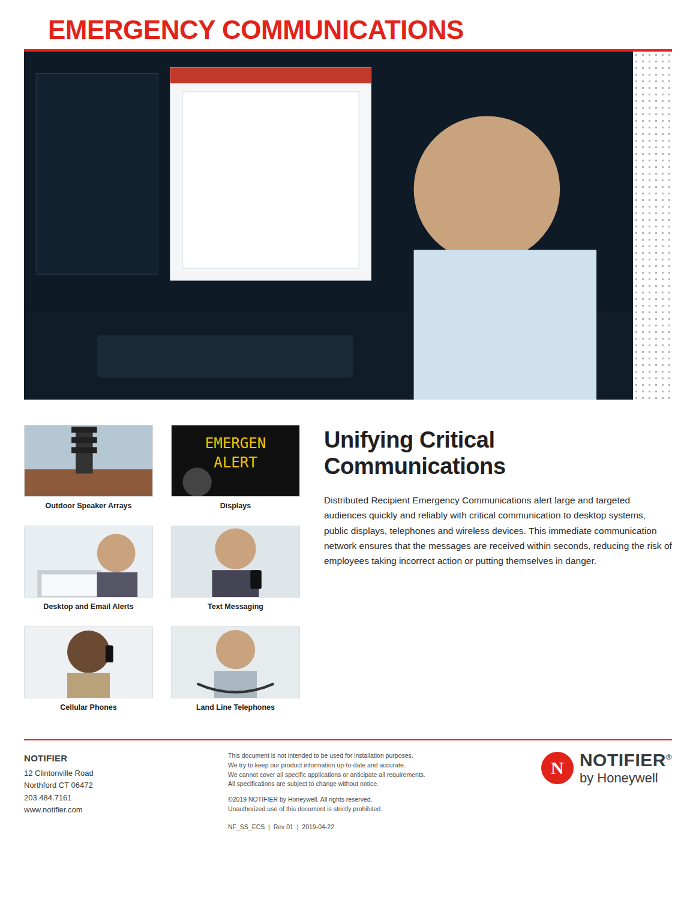Emergency Communications
Outdoor Speaker Arrays
Displays
Desktop and Email Alerts
Text Messaging
Cellular Phones
Land Line Telephones
Unifying Critical
Communications
Distributed Recipient Emergency Communications alert large and targeted audiences quickly and reliably with critical communication to desktop systems, public displays, telephones and wireless devices. This immediate communication network ensures that the messages are received within seconds, reducing the risk of employees taking incorrect action or putting themselves in danger.
NOTIFIER
12 Clintonville Road
Northford CT 06472
203.484.7161
www.notifier.com
This document is not intended to be used for installation purposes.
We try to keep our product information up-to-date and accurate.
We cannot cover all specific applications or anticipate all requirements.
All specifications are subject to change without notice.
©2019 NOTIFIER by Honeywell. All rights reserved.
Unauthorized use of this document is strictly prohibited.
NF_SS_ECS | Rev 01 | 2019-04-22
N
NOTIFIER® by Honeywell